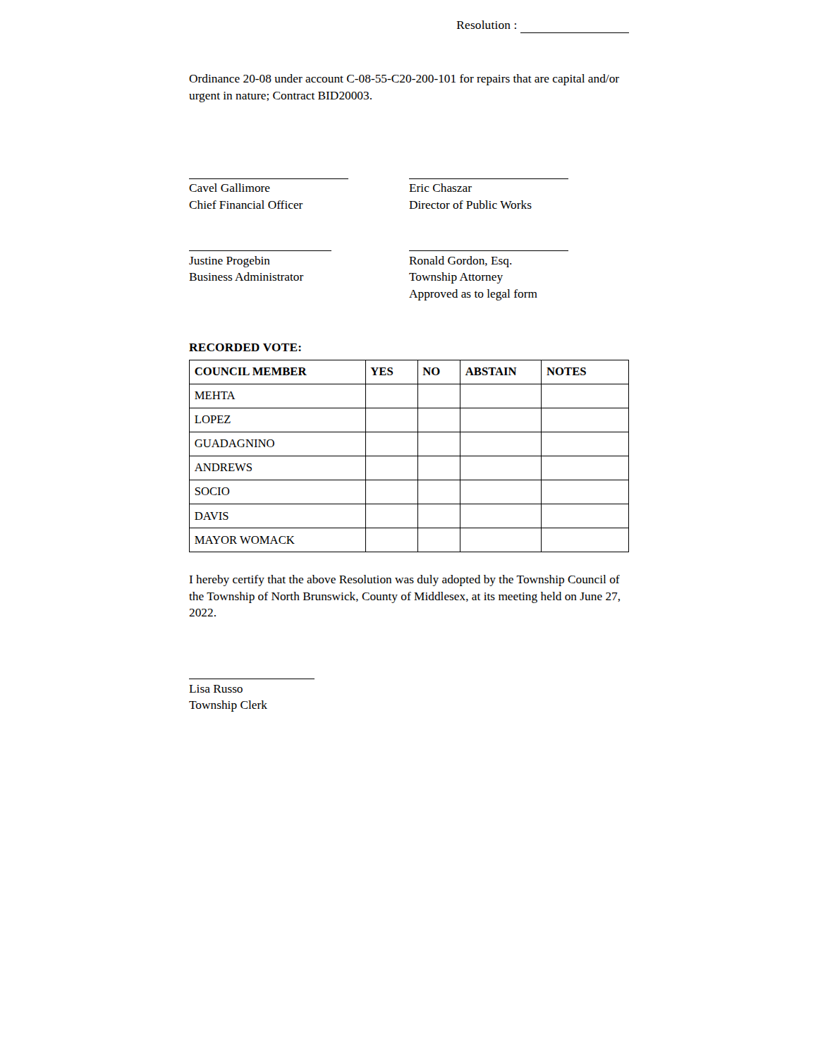Resolution :
Ordinance 20-08 under account C-08-55-C20-200-101 for repairs that are capital and/or urgent in nature; Contract BID20003.
| Cavel Gallimore Chief Financial Officer | Eric Chaszar Director of Public Works |
| Justine Progebin Business Administrator | Ronald Gordon, Esq. Township Attorney Approved as to legal form |
RECORDED VOTE:
| COUNCIL MEMBER | YES | NO | ABSTAIN | NOTES |
| --- | --- | --- | --- | --- |
| MEHTA | | | | |
| LOPEZ | | | | |
| GUADAGNINO | | | | |
| ANDREWS | | | | |
| SOCIO | | | | |
| DAVIS | | | | |
| MAYOR WOMACK | | | | |
I hereby certify that the above Resolution was duly adopted by the Township Council of the Township of North Brunswick, County of Middlesex, at its meeting held on June 27, 2022.
Lisa Russo
Township Clerk